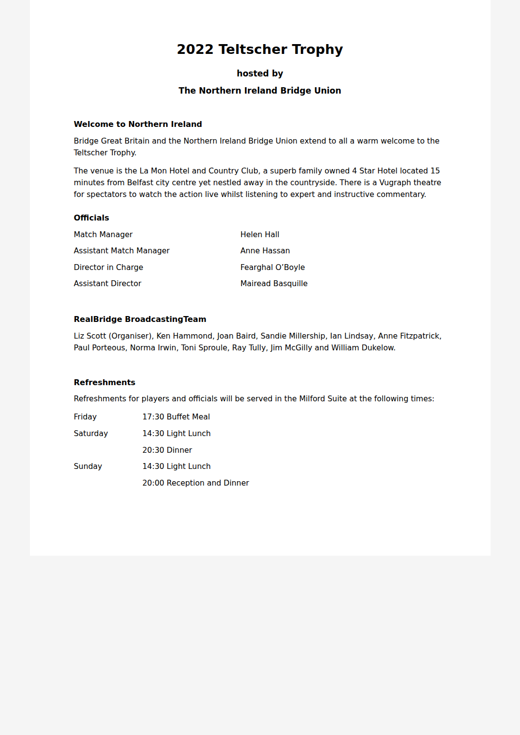2022 Teltscher Trophy
hosted by
The Northern Ireland Bridge Union
Welcome to Northern Ireland
Bridge Great Britain and the Northern Ireland Bridge Union extend to all a warm welcome to the Teltscher Trophy.
The venue is the La Mon Hotel and Country Club, a superb family owned 4 Star Hotel located 15 minutes from Belfast city centre yet nestled away in the countryside. There is a Vugraph theatre for spectators to watch the action live whilst listening to expert and instructive commentary.
Officials
| Match Manager | Helen Hall |
| Assistant Match Manager | Anne Hassan |
| Director in Charge | Fearghal O’Boyle |
| Assistant Director | Mairead Basquille |
RealBridge BroadcastingTeam
Liz Scott (Organiser), Ken Hammond, Joan Baird, Sandie Millership, Ian Lindsay, Anne Fitzpatrick, Paul Porteous, Norma Irwin, Toni Sproule, Ray Tully, Jim McGilly and William Dukelow.
Refreshments
Refreshments for players and officials will be served in the Milford Suite at the following times:
| Friday | 17:30 Buffet Meal |
| Saturday | 14:30 Light Lunch |
| | 20:30 Dinner |
| Sunday | 14:30 Light Lunch |
| | 20:00 Reception and Dinner |